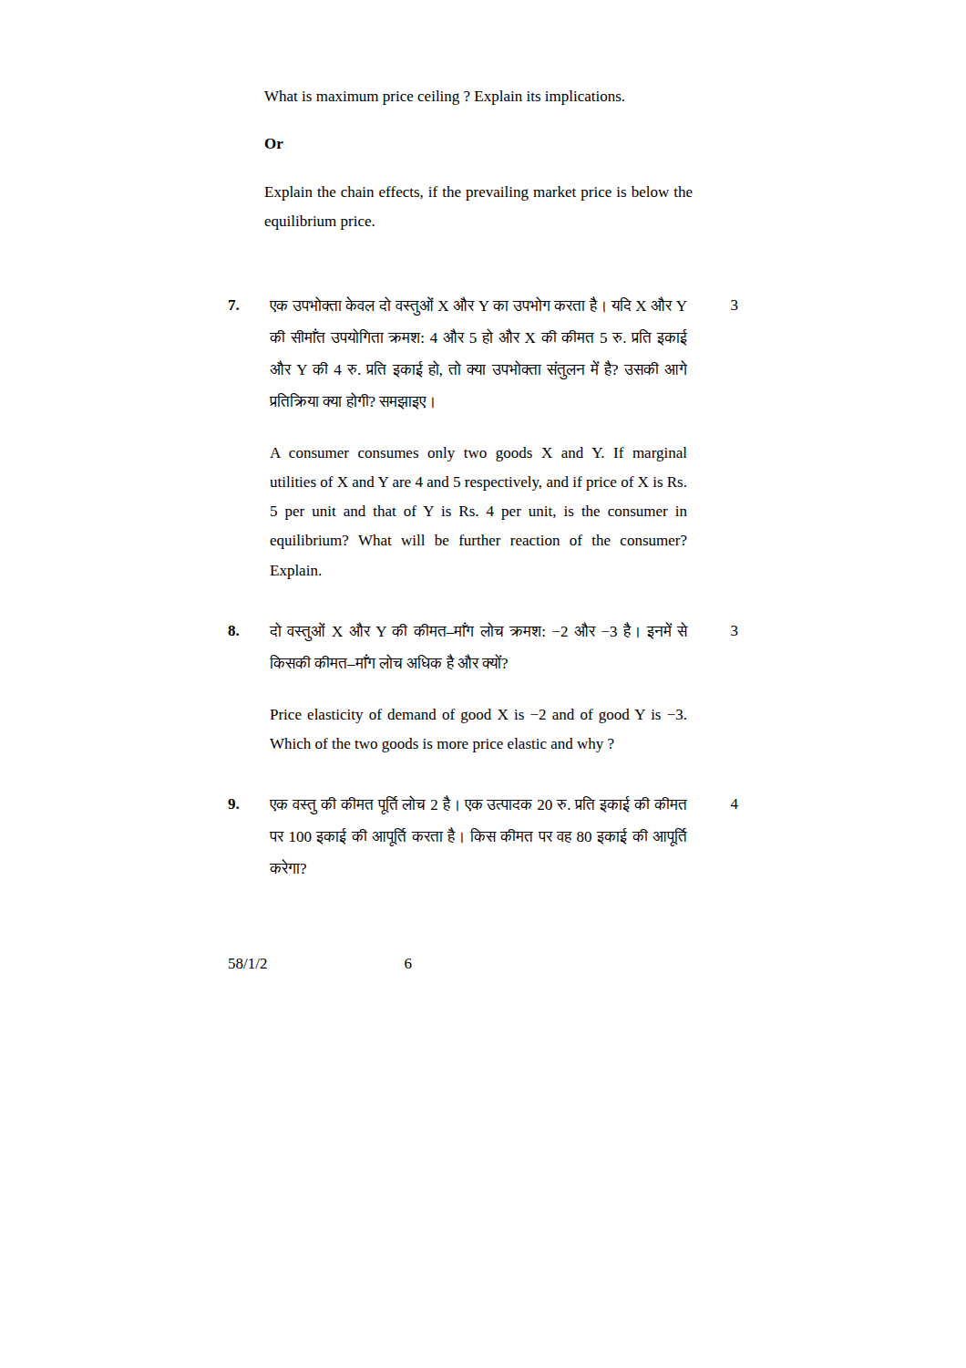What is maximum price ceiling ? Explain its implications.
Or
Explain the chain effects, if the prevailing market price is below the equilibrium price.
7.
एक उपभोक्ता केवल दो वस्तुओं X और Y का उपभोग करता है। यदि X और Y की सीमाँत उपयोगिता क्रमश: 4 और 5 हो और X की कीमत 5 रु. प्रति इकाई और Y की 4 रु. प्रति इकाई हो, तो क्या उपभोक्ता संतुलन में है? उसकी आगे प्रतिक्रिया क्या होगी? समझाइए।
A consumer consumes only two goods X and Y. If marginal utilities of X and Y are 4 and 5 respectively, and if price of X is Rs. 5 per unit and that of Y is Rs. 4 per unit, is the consumer in equilibrium? What will be further reaction of the consumer? Explain.
3
8.
दो वस्तुओं X और Y की कीमत–माँग लोच क्रमश: −2 और −3 है। इनमें से किसकी कीमत–माँग लोच अधिक है और क्यों?
Price elasticity of demand of good X is −2 and of good Y is −3. Which of the two goods is more price elastic and why ?
3
9.
एक वस्तु की कीमत पूर्ति लोच 2 है। एक उत्पादक 20 रु. प्रति इकाई की कीमत पर 100 इकाई की आपूर्ति करता है। किस कीमत पर वह 80 इकाई की आपूर्ति करेगा?
4
58/1/2 6